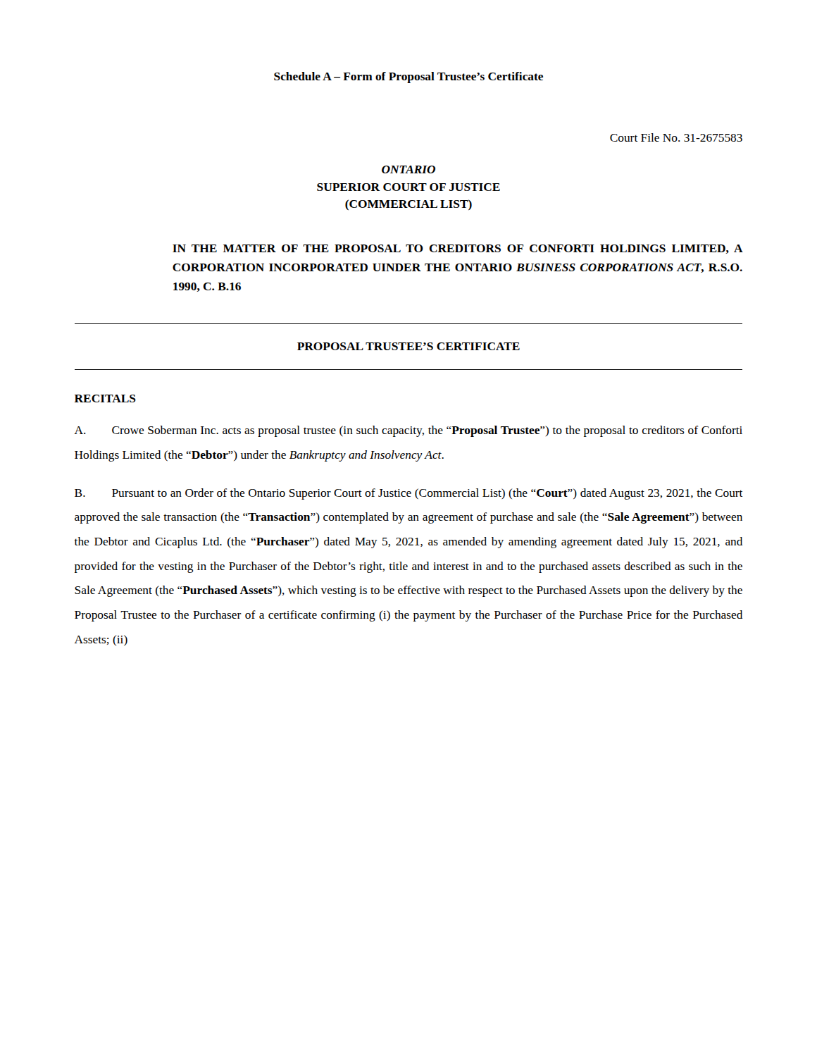Schedule A – Form of Proposal Trustee’s Certificate
Court File No. 31-2675583
ONTARIO
SUPERIOR COURT OF JUSTICE
(COMMERCIAL LIST)
IN THE MATTER OF THE PROPOSAL TO CREDITORS OF CONFORTI HOLDINGS LIMITED, A CORPORATION INCORPORATED UINDER THE ONTARIO BUSINESS CORPORATIONS ACT, R.S.O. 1990, C. B.16
PROPOSAL TRUSTEE’S CERTIFICATE
RECITALS
A. Crowe Soberman Inc. acts as proposal trustee (in such capacity, the “Proposal Trustee”) to the proposal to creditors of Conforti Holdings Limited (the “Debtor”) under the Bankruptcy and Insolvency Act.
B. Pursuant to an Order of the Ontario Superior Court of Justice (Commercial List) (the “Court”) dated August 23, 2021, the Court approved the sale transaction (the “Transaction”) contemplated by an agreement of purchase and sale (the “Sale Agreement”) between the Debtor and Cicaplus Ltd. (the “Purchaser”) dated May 5, 2021, as amended by amending agreement dated July 15, 2021, and provided for the vesting in the Purchaser of the Debtor’s right, title and interest in and to the purchased assets described as such in the Sale Agreement (the “Purchased Assets”), which vesting is to be effective with respect to the Purchased Assets upon the delivery by the Proposal Trustee to the Purchaser of a certificate confirming (i) the payment by the Purchaser of the Purchase Price for the Purchased Assets; (ii)